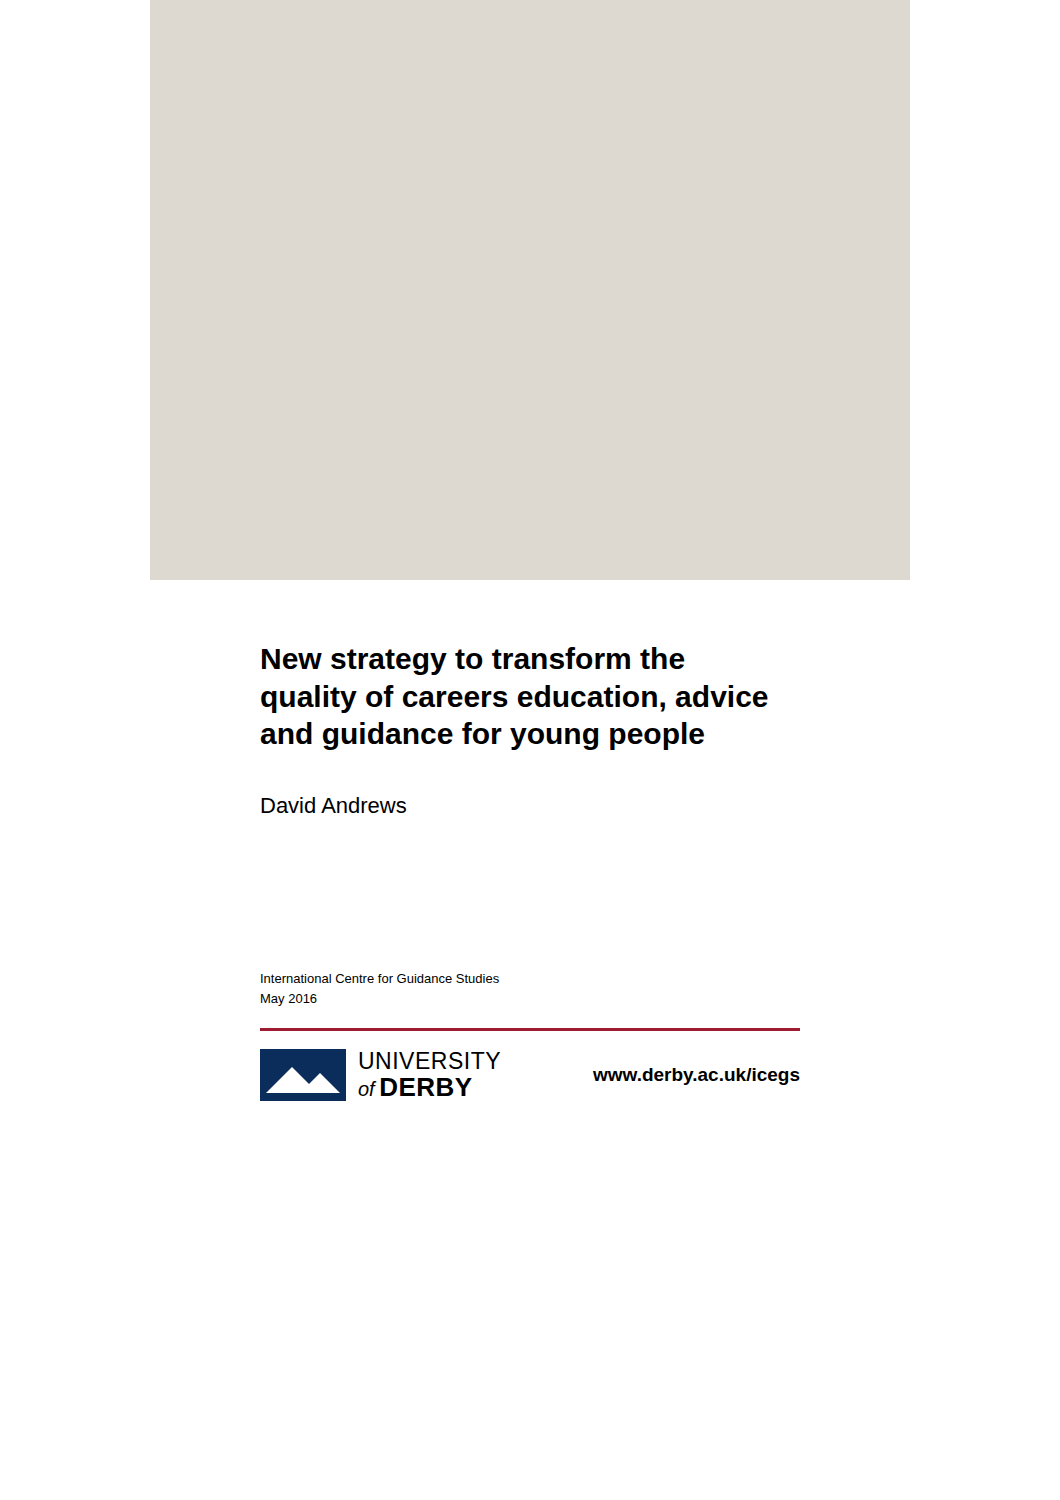New strategy to transform the quality of careers education, advice and guidance for young people
David Andrews
International Centre for Guidance Studies
May 2016
UNIVERSITY
of DERBY
www.derby.ac.uk/icegs